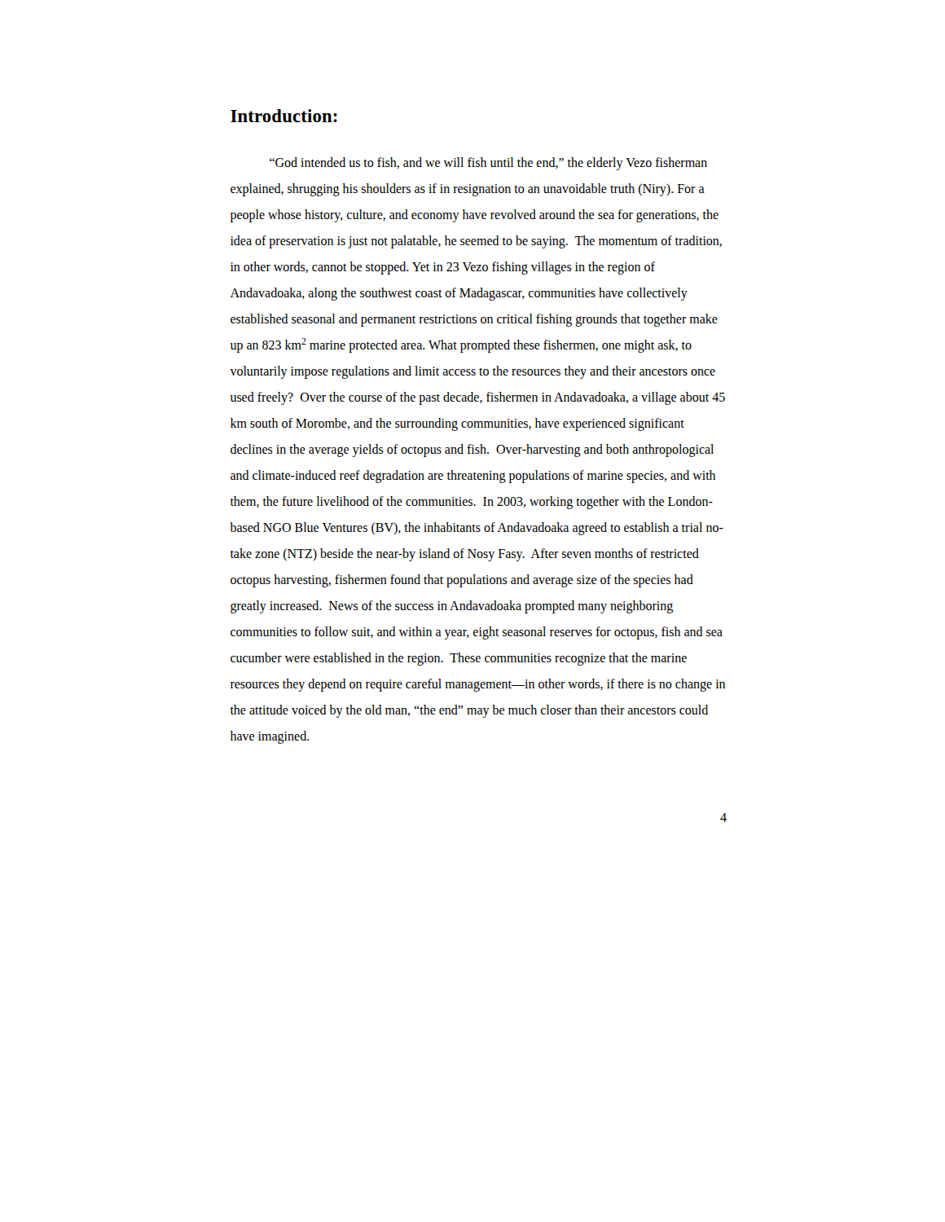Introduction:
“God intended us to fish, and we will fish until the end,” the elderly Vezo fisherman explained, shrugging his shoulders as if in resignation to an unavoidable truth (Niry). For a people whose history, culture, and economy have revolved around the sea for generations, the idea of preservation is just not palatable, he seemed to be saying. The momentum of tradition, in other words, cannot be stopped. Yet in 23 Vezo fishing villages in the region of Andavadoaka, along the southwest coast of Madagascar, communities have collectively established seasonal and permanent restrictions on critical fishing grounds that together make up an 823 km2 marine protected area. What prompted these fishermen, one might ask, to voluntarily impose regulations and limit access to the resources they and their ancestors once used freely? Over the course of the past decade, fishermen in Andavadoaka, a village about 45 km south of Morombe, and the surrounding communities, have experienced significant declines in the average yields of octopus and fish. Over-harvesting and both anthropological and climate-induced reef degradation are threatening populations of marine species, and with them, the future livelihood of the communities. In 2003, working together with the London-based NGO Blue Ventures (BV), the inhabitants of Andavadoaka agreed to establish a trial no-take zone (NTZ) beside the near-by island of Nosy Fasy. After seven months of restricted octopus harvesting, fishermen found that populations and average size of the species had greatly increased. News of the success in Andavadoaka prompted many neighboring communities to follow suit, and within a year, eight seasonal reserves for octopus, fish and sea cucumber were established in the region. These communities recognize that the marine resources they depend on require careful management—in other words, if there is no change in the attitude voiced by the old man, “the end” may be much closer than their ancestors could have imagined.
4